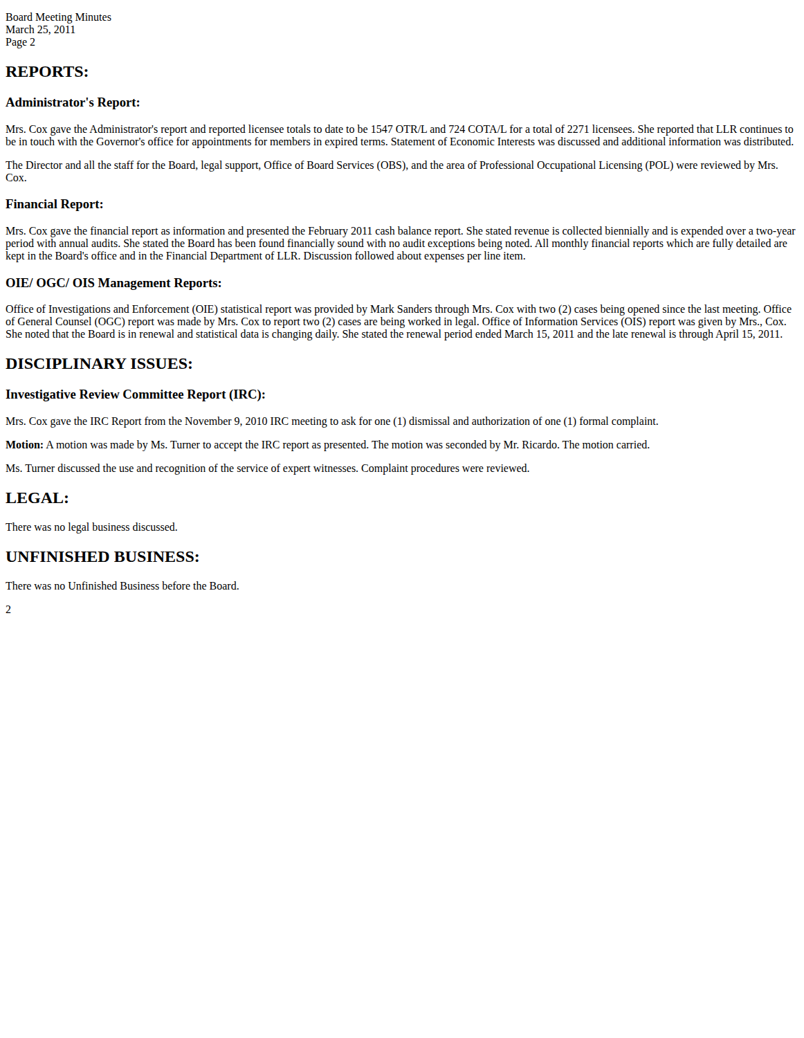Board Meeting Minutes
March 25, 2011
Page 2
REPORTS:
Administrator's Report:
Mrs. Cox gave the Administrator's report and reported licensee totals to date to be 1547 OTR/L and 724 COTA/L for a total of 2271 licensees. She reported that LLR continues to be in touch with the Governor's office for appointments for members in expired terms. Statement of Economic Interests was discussed and additional information was distributed.
The Director and all the staff for the Board, legal support, Office of Board Services (OBS), and the area of Professional Occupational Licensing (POL) were reviewed by Mrs. Cox.
Financial Report:
Mrs. Cox gave the financial report as information and presented the February 2011 cash balance report. She stated revenue is collected biennially and is expended over a two-year period with annual audits. She stated the Board has been found financially sound with no audit exceptions being noted. All monthly financial reports which are fully detailed are kept in the Board's office and in the Financial Department of LLR. Discussion followed about expenses per line item.
OIE/ OGC/ OIS Management Reports:
Office of Investigations and Enforcement (OIE) statistical report was provided by Mark Sanders through Mrs. Cox with two (2) cases being opened since the last meeting. Office of General Counsel (OGC) report was made by Mrs. Cox to report two (2) cases are being worked in legal. Office of Information Services (OIS) report was given by Mrs., Cox. She noted that the Board is in renewal and statistical data is changing daily. She stated the renewal period ended March 15, 2011 and the late renewal is through April 15, 2011.
DISCIPLINARY ISSUES:
Investigative Review Committee Report (IRC):
Mrs. Cox gave the IRC Report from the November 9, 2010 IRC meeting to ask for one (1) dismissal and authorization of one (1) formal complaint.
Motion: A motion was made by Ms. Turner to accept the IRC report as presented. The motion was seconded by Mr. Ricardo. The motion carried.
Ms. Turner discussed the use and recognition of the service of expert witnesses. Complaint procedures were reviewed.
LEGAL:
There was no legal business discussed.
UNFINISHED BUSINESS:
There was no Unfinished Business before the Board.
2